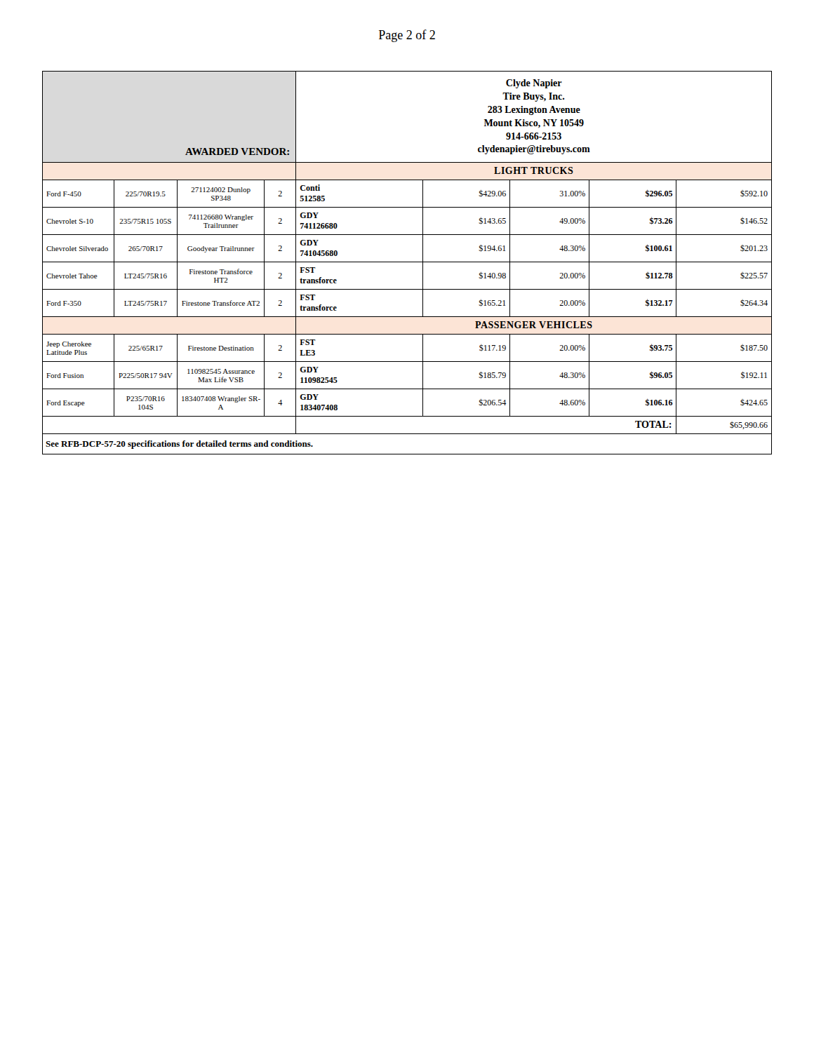Page 2 of 2
| AWARDED VENDOR: | Clyde Napier Tire Buys, Inc. 283 Lexington Avenue Mount Kisco, NY 10549 914-666-2153 clydenapier@tirebuys.com |
| | LIGHT TRUCKS |
| Ford F-450 | 225/70R19.5 | 271124002 Dunlop SP348 | 2 | Conti 512585 | $429.06 | 31.00% | $296.05 | $592.10 |
| Chevrolet S-10 | 235/75R15 105S | 741126680 Wrangler Trailrunner | 2 | GDY 741126680 | $143.65 | 49.00% | $73.26 | $146.52 |
| Chevrolet Silverado | 265/70R17 | Goodyear Trailrunner | 2 | GDY 741045680 | $194.61 | 48.30% | $100.61 | $201.23 |
| Chevrolet Tahoe | LT245/75R16 | Firestone Transforce HT2 | 2 | FST transforce | $140.98 | 20.00% | $112.78 | $225.57 |
| Ford F-350 | LT245/75R17 | Firestone Transforce AT2 | 2 | FST transforce | $165.21 | 20.00% | $132.17 | $264.34 |
| | PASSENGER VEHICLES |
| Jeep Cherokee Latitude Plus | 225/65R17 | Firestone Destination | 2 | FST LE3 | $117.19 | 20.00% | $93.75 | $187.50 |
| Ford Fusion | P225/50R17 94V | 110982545 Assurance Max Life VSB | 2 | GDY 110982545 | $185.79 | 48.30% | $96.05 | $192.11 |
| Ford Escape | P235/70R16 104S | 183407408 Wrangler SR-A | 4 | GDY 183407408 | $206.54 | 48.60% | $106.16 | $424.65 |
| | TOTAL: | $65,990.66 |
| See RFB-DCP-57-20 specifications for detailed terms and conditions. |